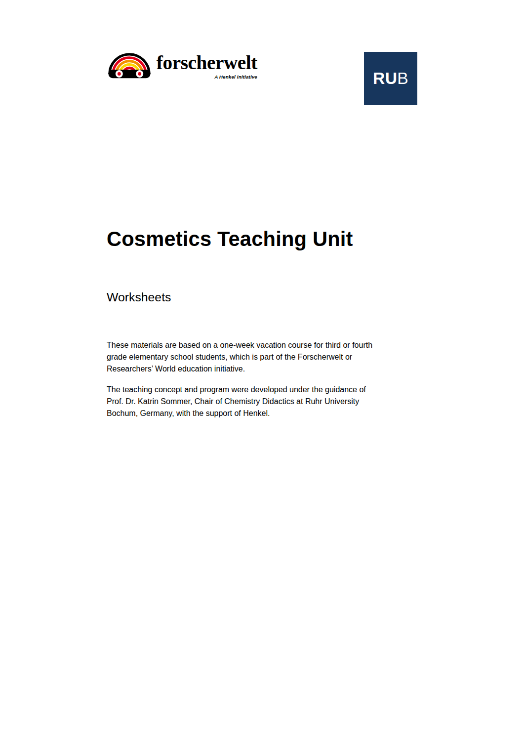forscherwelt A Henkel initiative
RUB
Cosmetics Teaching Unit
Worksheets
These materials are based on a one-week vacation course for third or fourth grade elementary school students, which is part of the Forscherwelt or Researchers’ World education initiative.
The teaching concept and program were developed under the guidance of Prof. Dr. Katrin Sommer, Chair of Chemistry Didactics at Ruhr University Bochum, Germany, with the support of Henkel.